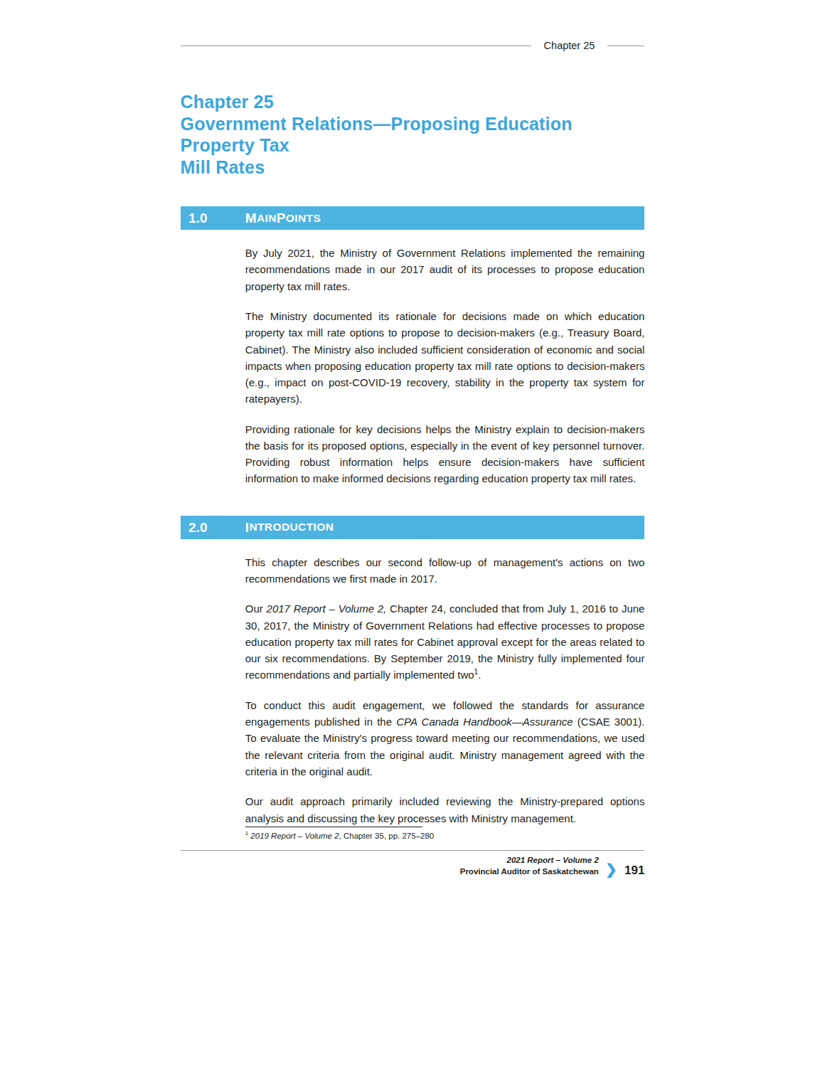Chapter 25
Chapter 25
Government Relations—Proposing Education Property Tax
Mill Rates
1.0
MAIN POINTS
By July 2021, the Ministry of Government Relations implemented the remaining recommendations made in our 2017 audit of its processes to propose education property tax mill rates.
The Ministry documented its rationale for decisions made on which education property tax mill rate options to propose to decision-makers (e.g., Treasury Board, Cabinet). The Ministry also included sufficient consideration of economic and social impacts when proposing education property tax mill rate options to decision-makers (e.g., impact on post-COVID-19 recovery, stability in the property tax system for ratepayers).
Providing rationale for key decisions helps the Ministry explain to decision-makers the basis for its proposed options, especially in the event of key personnel turnover. Providing robust information helps ensure decision-makers have sufficient information to make informed decisions regarding education property tax mill rates.
2.0
INTRODUCTION
This chapter describes our second follow-up of management's actions on two recommendations we first made in 2017.
Our 2017 Report – Volume 2, Chapter 24, concluded that from July 1, 2016 to June 30, 2017, the Ministry of Government Relations had effective processes to propose education property tax mill rates for Cabinet approval except for the areas related to our six recommendations. By September 2019, the Ministry fully implemented four recommendations and partially implemented two1.
To conduct this audit engagement, we followed the standards for assurance engagements published in the CPA Canada Handbook—Assurance (CSAE 3001). To evaluate the Ministry's progress toward meeting our recommendations, we used the relevant criteria from the original audit. Ministry management agreed with the criteria in the original audit.
Our audit approach primarily included reviewing the Ministry-prepared options analysis and discussing the key processes with Ministry management.
1 2019 Report – Volume 2, Chapter 35, pp. 275–280
2021 Report – Volume 2
Provincial Auditor of Saskatchewan
❯
191